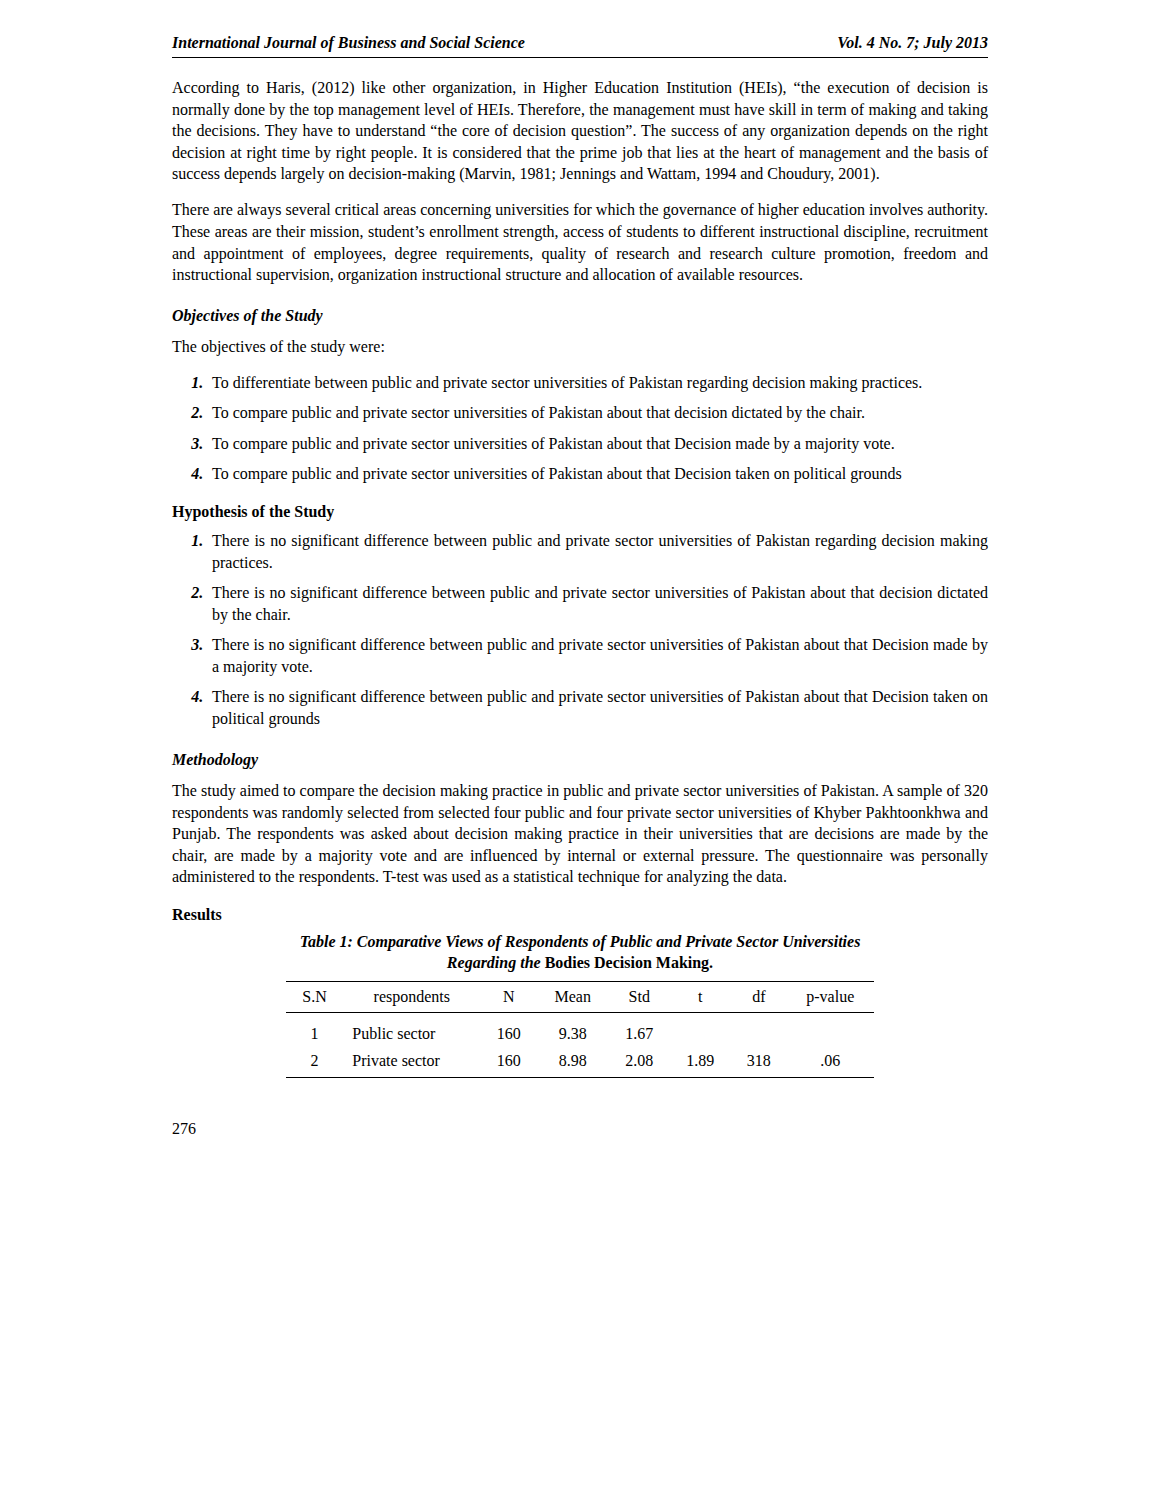International Journal of Business and Social Science
Vol. 4 No. 7; July 2013
According to Haris, (2012) like other organization, in Higher Education Institution (HEIs), “the execution of decision is normally done by the top management level of HEIs. Therefore, the management must have skill in term of making and taking the decisions. They have to understand “the core of decision question”. The success of any organization depends on the right decision at right time by right people. It is considered that the prime job that lies at the heart of management and the basis of success depends largely on decision-making (Marvin, 1981; Jennings and Wattam, 1994 and Choudury, 2001).
There are always several critical areas concerning universities for which the governance of higher education involves authority. These areas are their mission, student’s enrollment strength, access of students to different instructional discipline, recruitment and appointment of employees, degree requirements, quality of research and research culture promotion, freedom and instructional supervision, organization instructional structure and allocation of available resources.
Objectives of the Study
The objectives of the study were:
To differentiate between public and private sector universities of Pakistan regarding decision making practices.
To compare public and private sector universities of Pakistan about that decision dictated by the chair.
To compare public and private sector universities of Pakistan about that Decision made by a majority vote.
To compare public and private sector universities of Pakistan about that Decision taken on political grounds
Hypothesis of the Study
There is no significant difference between public and private sector universities of Pakistan regarding decision making practices.
There is no significant difference between public and private sector universities of Pakistan about that decision dictated by the chair.
There is no significant difference between public and private sector universities of Pakistan about that Decision made by a majority vote.
There is no significant difference between public and private sector universities of Pakistan about that Decision taken on political grounds
Methodology
The study aimed to compare the decision making practice in public and private sector universities of Pakistan. A sample of 320 respondents was randomly selected from selected four public and four private sector universities of Khyber Pakhtoonkhwa and Punjab. The respondents was asked about decision making practice in their universities that are decisions are made by the chair, are made by a majority vote and are influenced by internal or external pressure. The questionnaire was personally administered to the respondents. T-test was used as a statistical technique for analyzing the data.
Results
Table 1: Comparative Views of Respondents of Public and Private Sector Universities Regarding the Bodies Decision Making.
| S.N | respondents | N | Mean | Std | t | df | p-value |
| --- | --- | --- | --- | --- | --- | --- | --- |
| 1 | Public sector | 160 | 9.38 | 1.67 | | | |
| 2 | Private sector | 160 | 8.98 | 2.08 | 1.89 | 318 | .06 |
276